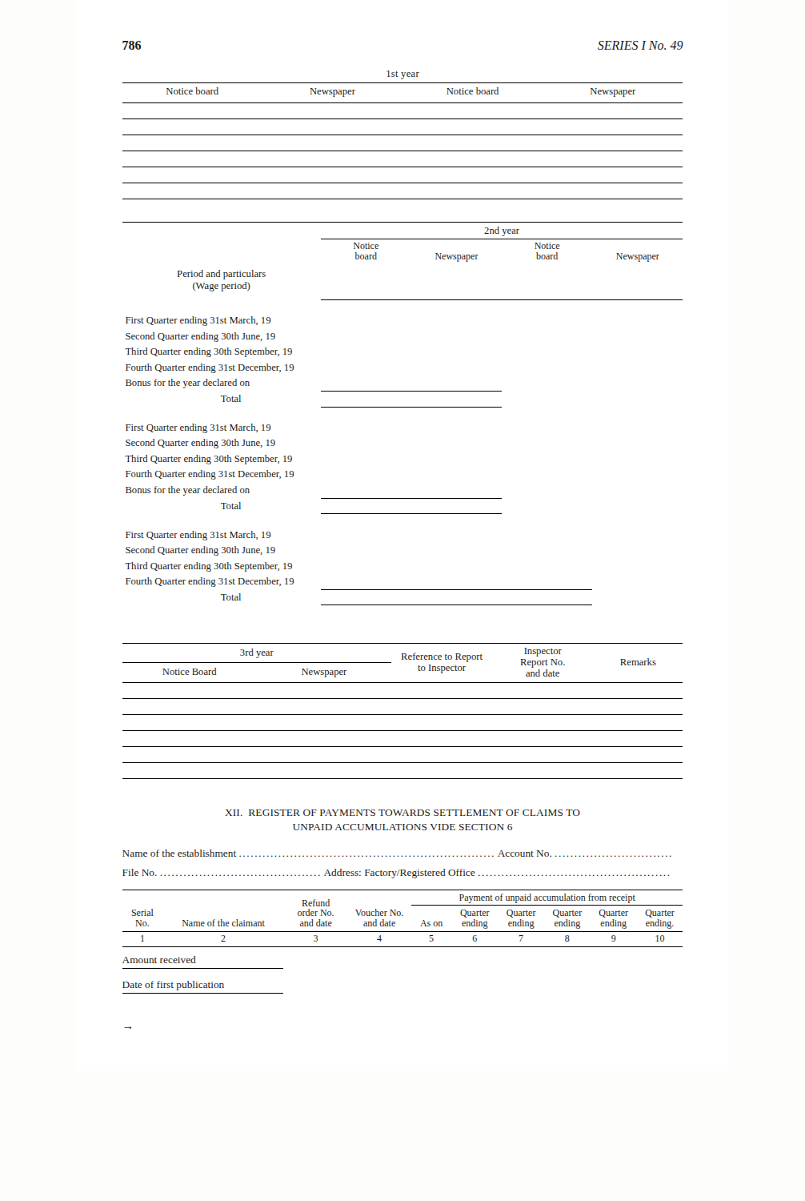786 SERIES I No. 49
1st year
| Notice board | Newspaper | Notice board | Newspaper |
| --- | --- | --- | --- |
| | 2nd year |
| --- | --- |
| Notice board | Newspaper | Notice board | Newspaper |
| Period and particulars (Wage period) | |
| First Quarter ending 31st March, 19 | | | | |
| Second Quarter ending 30th June, 19 | | | | |
| Third Quarter ending 30th September, 19 | | | | |
| Fourth Quarter ending 31st December, 19 | | | | |
| Bonus for the year declared on | | | | |
| Total | | | | |
| First Quarter ending 31st March, 19 | | | | |
| Second Quarter ending 30th June, 19 | | | | |
| Third Quarter ending 30th September, 19 | | | | |
| Fourth Quarter ending 31st December, 19 | | | | |
| Bonus for the year declared on | | | | |
| Total | | | | |
| First Quarter ending 31st March, 19 | | | | |
| Second Quarter ending 30th June, 19 | | | | |
| Third Quarter ending 30th September, 19 | | | | |
| Fourth Quarter ending 31st December, 19 | | | | |
| Total | | | | |
| 3rd year | Reference to Report to Inspector | Inspector Report No. and date | Remarks |
| --- | --- | --- | --- |
| Notice Board | Newspaper |
XII. REGISTER OF PAYMENTS TOWARDS SETTLEMENT OF CLAIMS TO
UNPAID ACCUMULATIONS VIDE SECTION 6
Name of the establishment ................................................................. Account No. ..............................
File No. ......................................... Address: Factory/Registered Office .................................................
| Serial No. | Name of the claimant | Refund order No. and date | Voucher No. and date | Payment of unpaid accumulation from receipt |
| --- | --- | --- | --- | --- |
| As on | Quarter ending | Quarter ending | Quarter ending | Quarter ending | Quarter ending. |
| 1 | 2 | 3 | 4 | 5 | 6 | 7 | 8 | 9 | 10 |
Amount received
Date of first publication
→